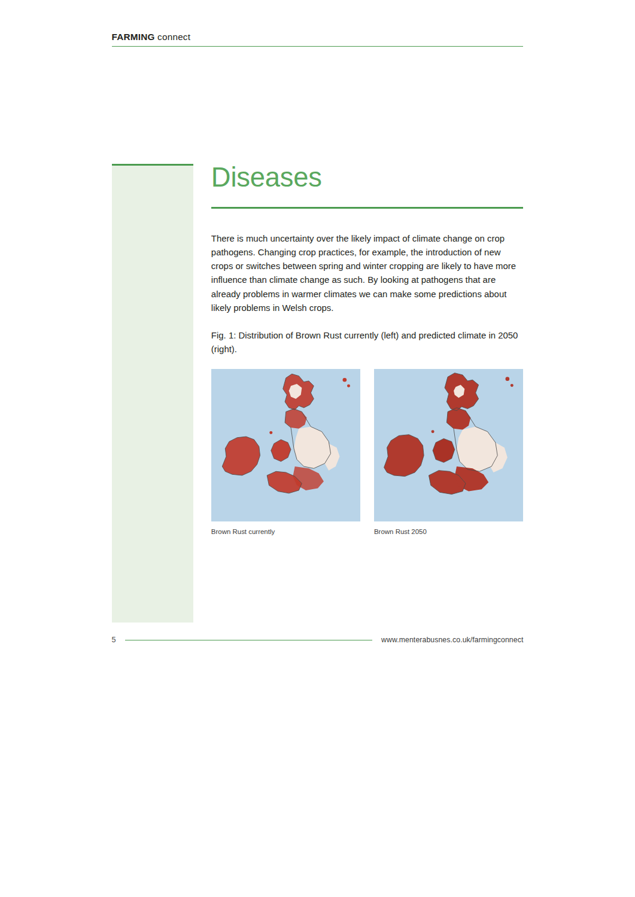FARMING connect
Diseases
There is much uncertainty over the likely impact of climate change on crop pathogens. Changing crop practices, for example, the introduction of new crops or switches between spring and winter cropping are likely to have more influence than climate change as such. By looking at pathogens that are already problems in warmer climates we can make some predictions about likely problems in Welsh crops.
Fig. 1: Distribution of Brown Rust currently (left) and predicted climate in 2050 (right).
Brown Rust currently
Brown Rust 2050
5
www.menterabusnes.co.uk/farmingconnect